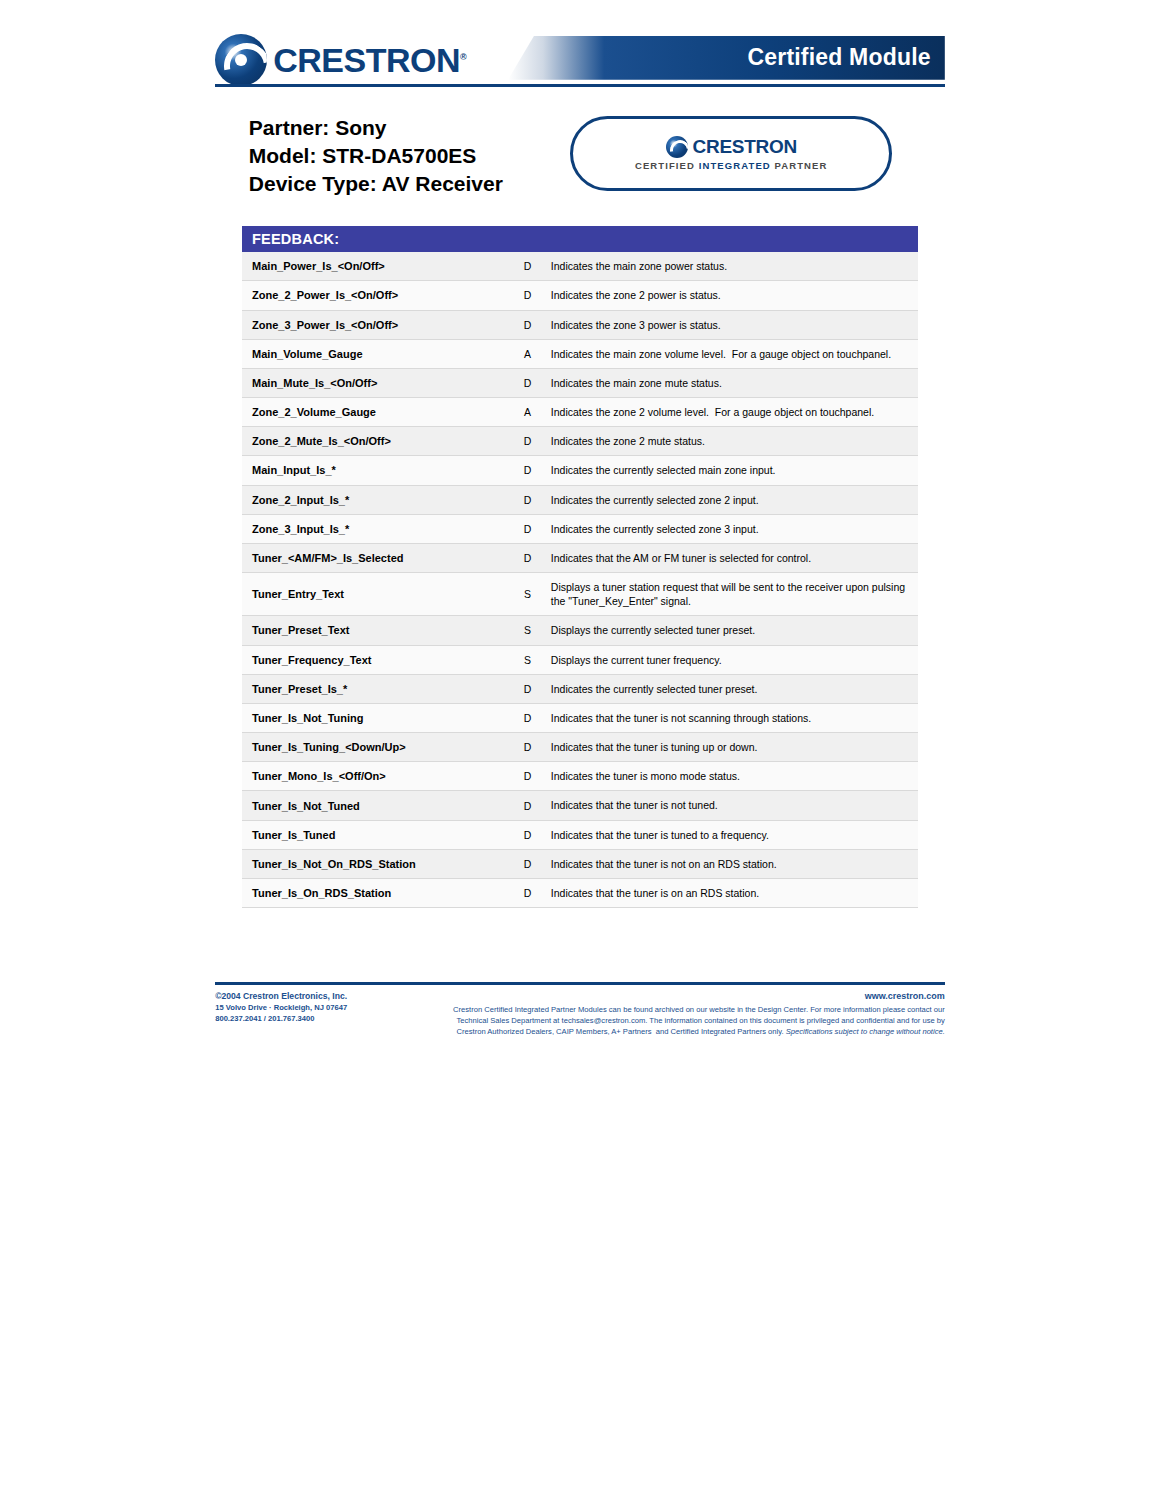CRESTRON®
Certified Module
Partner: Sony
Model: STR-DA5700ES
Device Type: AV Receiver
CRESTRON
CERTIFIED INTEGRATED PARTNER
FEEDBACK:
| Main_Power_Is_<On/Off> | D | Indicates the main zone power status. |
| Zone_2_Power_Is_<On/Off> | D | Indicates the zone 2 power is status. |
| Zone_3_Power_Is_<On/Off> | D | Indicates the zone 3 power is status. |
| Main_Volume_Gauge | A | Indicates the main zone volume level. For a gauge object on touchpanel. |
| Main_Mute_Is_<On/Off> | D | Indicates the main zone mute status. |
| Zone_2_Volume_Gauge | A | Indicates the zone 2 volume level. For a gauge object on touchpanel. |
| Zone_2_Mute_Is_<On/Off> | D | Indicates the zone 2 mute status. |
| Main_Input_Is_* | D | Indicates the currently selected main zone input. |
| Zone_2_Input_Is_* | D | Indicates the currently selected zone 2 input. |
| Zone_3_Input_Is_* | D | Indicates the currently selected zone 3 input. |
| Tuner_<AM/FM>_Is_Selected | D | Indicates that the AM or FM tuner is selected for control. |
| Tuner_Entry_Text | S | Displays a tuner station request that will be sent to the receiver upon pulsing the "Tuner_Key_Enter" signal. |
| Tuner_Preset_Text | S | Displays the currently selected tuner preset. |
| Tuner_Frequency_Text | S | Displays the current tuner frequency. |
| Tuner_Preset_Is_* | D | Indicates the currently selected tuner preset. |
| Tuner_Is_Not_Tuning | D | Indicates that the tuner is not scanning through stations. |
| Tuner_Is_Tuning_<Down/Up> | D | Indicates that the tuner is tuning up or down. |
| Tuner_Mono_Is_<Off/On> | D | Indicates the tuner is mono mode status. |
| Tuner_Is_Not_Tuned | D | Indicates that the tuner is not tuned. |
| Tuner_Is_Tuned | D | Indicates that the tuner is tuned to a frequency. |
| Tuner_Is_Not_On_RDS_Station | D | Indicates that the tuner is not on an RDS station. |
| Tuner_Is_On_RDS_Station | D | Indicates that the tuner is on an RDS station. |
©2004 Crestron Electronics, Inc.
15 Volvo Drive · Rockleigh, NJ 07647
800.237.2041 / 201.767.3400
www.crestron.com
Crestron Certified Integrated Partner Modules can be found archived on our website in the Design Center. For more information please contact our
Technical Sales Department at techsales@crestron.com. The information contained on this document is privileged and confidential and for use by
Crestron Authorized Dealers, CAIP Members, A+ Partners and Certified Integrated Partners only. Specifications subject to change without notice.